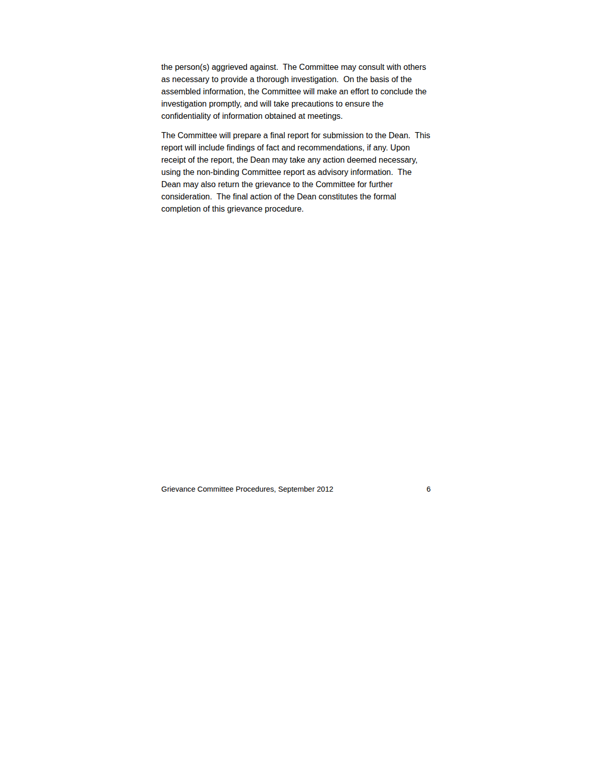the person(s) aggrieved against. The Committee may consult with others as necessary to provide a thorough investigation. On the basis of the assembled information, the Committee will make an effort to conclude the investigation promptly, and will take precautions to ensure the confidentiality of information obtained at meetings.
The Committee will prepare a final report for submission to the Dean. This report will include findings of fact and recommendations, if any. Upon receipt of the report, the Dean may take any action deemed necessary, using the non-binding Committee report as advisory information. The Dean may also return the grievance to the Committee for further consideration. The final action of the Dean constitutes the formal completion of this grievance procedure.
Grievance Committee Procedures, September 2012 6